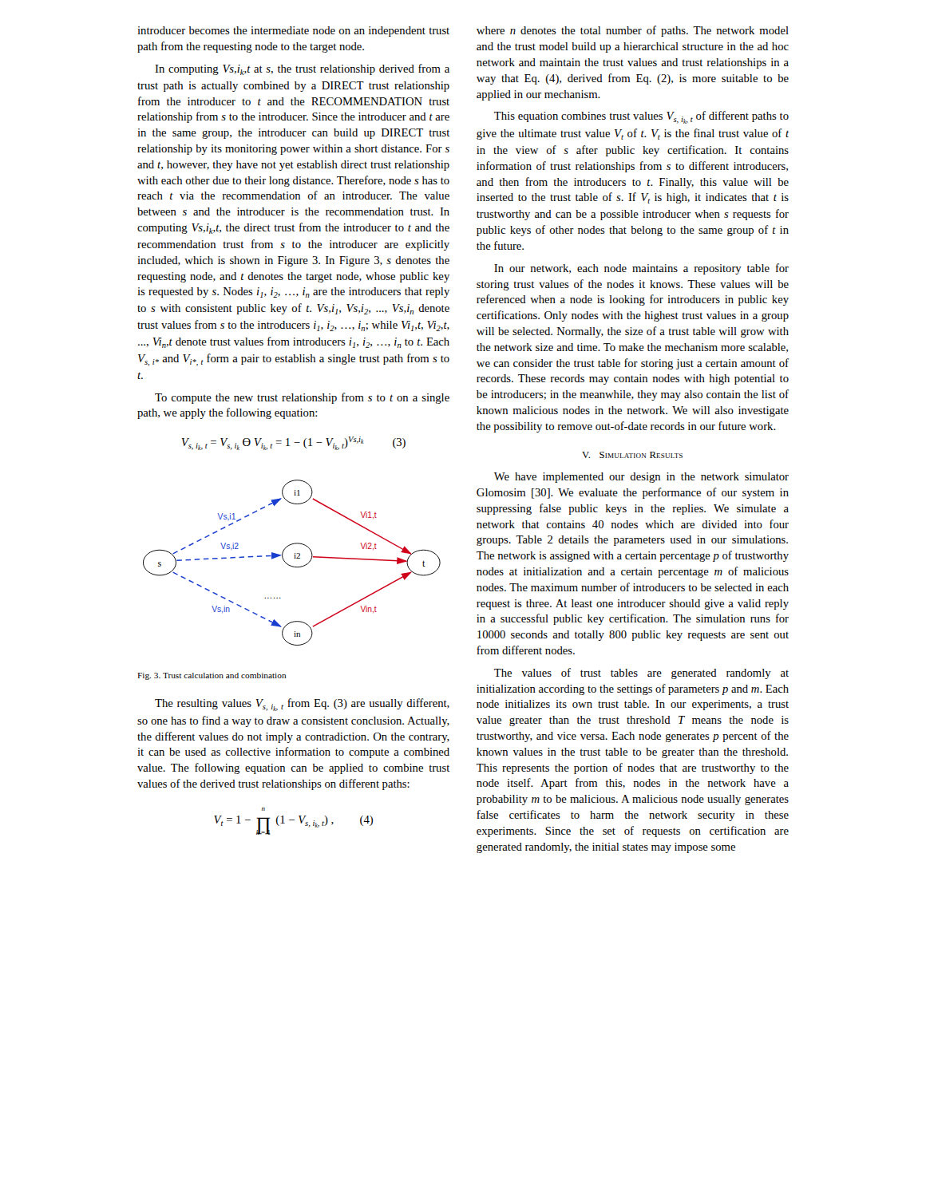introducer becomes the intermediate node on an independent trust path from the requesting node to the target node.
In computing Vs,ik,t at s, the trust relationship derived from a trust path is actually combined by a DIRECT trust relationship from the introducer to t and the RECOMMENDATION trust relationship from s to the introducer. Since the introducer and t are in the same group, the introducer can build up DIRECT trust relationship by its monitoring power within a short distance. For s and t, however, they have not yet establish direct trust relationship with each other due to their long distance. Therefore, node s has to reach t via the recommendation of an introducer. The value between s and the introducer is the recommendation trust. In computing Vs,ik,t, the direct trust from the introducer to t and the recommendation trust from s to the introducer are explicitly included, which is shown in Figure 3. In Figure 3, s denotes the requesting node, and t denotes the target node, whose public key is requested by s. Nodes i1, i2, …, in are the introducers that reply to s with consistent public key of t. Vs,i1, Vs,i2, ..., Vs,in denote trust values from s to the introducers i1, i2, …, in; while Vi1,t, Vi2,t, ..., Vin,t denote trust values from introducers i1, i2, …, in to t. Each Vs, i* and Vi*, t form a pair to establish a single trust path from s to t.
To compute the new trust relationship from s to t on a single path, we apply the following equation:
Vs, ik, t = Vs, ik Ө Vik, t = 1 − (1 − Vik, t)Vs,ik (3)
s i1 i2 in t Vs,i1 Vs,i2 Vs,in Vi1,t Vi2,t Vin,t ……
Fig. 3. Trust calculation and combination
The resulting values Vs, ik, t from Eq. (3) are usually different, so one has to find a way to draw a consistent conclusion. Actually, the different values do not imply a contradiction. On the contrary, it can be used as collective information to compute a combined value. The following equation can be applied to combine trust values of the derived trust relationships on different paths:
Vt = 1 − n∏k = 1 (1 − Vs, ik, t) ,(4)
where n denotes the total number of paths. The network model and the trust model build up a hierarchical structure in the ad hoc network and maintain the trust values and trust relationships in a way that Eq. (4), derived from Eq. (2), is more suitable to be applied in our mechanism.
This equation combines trust values Vs, ik, t of different paths to give the ultimate trust value Vt of t. Vt is the final trust value of t in the view of s after public key certification. It contains information of trust relationships from s to different introducers, and then from the introducers to t. Finally, this value will be inserted to the trust table of s. If Vt is high, it indicates that t is trustworthy and can be a possible introducer when s requests for public keys of other nodes that belong to the same group of t in the future.
In our network, each node maintains a repository table for storing trust values of the nodes it knows. These values will be referenced when a node is looking for introducers in public key certifications. Only nodes with the highest trust values in a group will be selected. Normally, the size of a trust table will grow with the network size and time. To make the mechanism more scalable, we can consider the trust table for storing just a certain amount of records. These records may contain nodes with high potential to be introducers; in the meanwhile, they may also contain the list of known malicious nodes in the network. We will also investigate the possibility to remove out-of-date records in our future work.
V. Simulation Results
We have implemented our design in the network simulator Glomosim [30]. We evaluate the performance of our system in suppressing false public keys in the replies. We simulate a network that contains 40 nodes which are divided into four groups. Table 2 details the parameters used in our simulations. The network is assigned with a certain percentage p of trustworthy nodes at initialization and a certain percentage m of malicious nodes. The maximum number of introducers to be selected in each request is three. At least one introducer should give a valid reply in a successful public key certification. The simulation runs for 10000 seconds and totally 800 public key requests are sent out from different nodes.
The values of trust tables are generated randomly at initialization according to the settings of parameters p and m. Each node initializes its own trust table. In our experiments, a trust value greater than the trust threshold T means the node is trustworthy, and vice versa. Each node generates p percent of the known values in the trust table to be greater than the threshold. This represents the portion of nodes that are trustworthy to the node itself. Apart from this, nodes in the network have a probability m to be malicious. A malicious node usually generates false certificates to harm the network security in these experiments. Since the set of requests on certification are generated randomly, the initial states may impose some